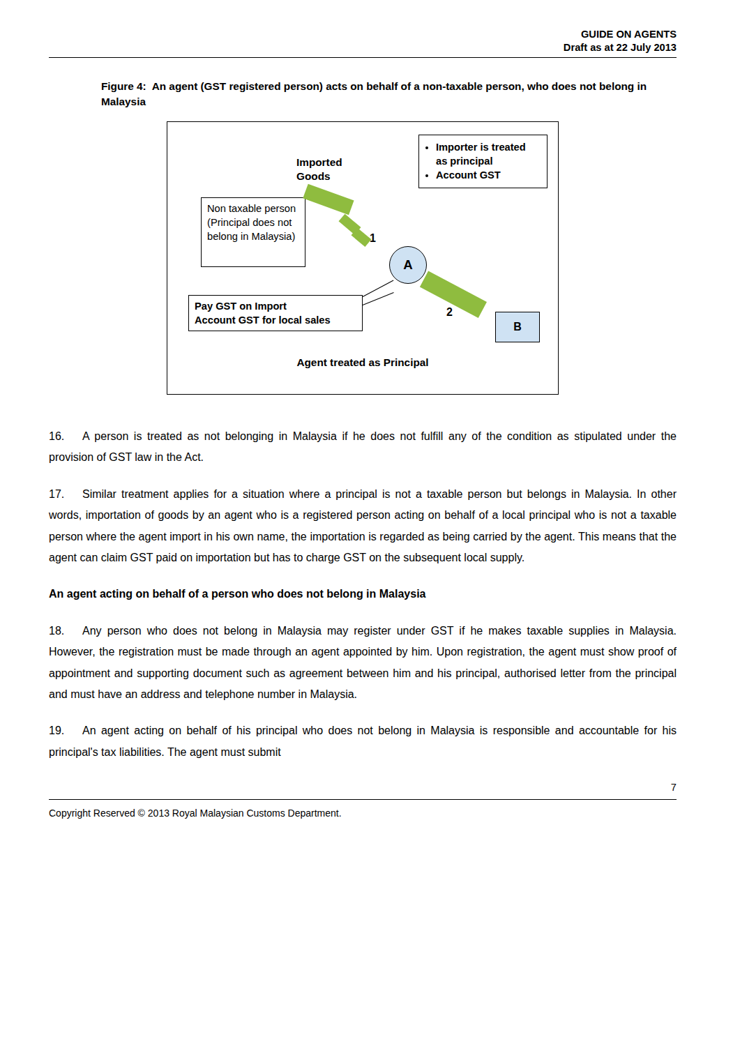GUIDE ON AGENTS
Draft as at 22 July 2013
Figure 4: An agent (GST registered person) acts on behalf of a non-taxable person, who does not belong in Malaysia
Imported
Goods
Importer is treated as principal
Account GST
Non taxable person (Principal does not belong in Malaysia)
1
A
2
B
Pay GST on Import
Account GST for local sales
Agent treated as Principal
16. A person is treated as not belonging in Malaysia if he does not fulfill any of the condition as stipulated under the provision of GST law in the Act.
17. Similar treatment applies for a situation where a principal is not a taxable person but belongs in Malaysia. In other words, importation of goods by an agent who is a registered person acting on behalf of a local principal who is not a taxable person where the agent import in his own name, the importation is regarded as being carried by the agent. This means that the agent can claim GST paid on importation but has to charge GST on the subsequent local supply.
An agent acting on behalf of a person who does not belong in Malaysia
18. Any person who does not belong in Malaysia may register under GST if he makes taxable supplies in Malaysia. However, the registration must be made through an agent appointed by him. Upon registration, the agent must show proof of appointment and supporting document such as agreement between him and his principal, authorised letter from the principal and must have an address and telephone number in Malaysia.
19. An agent acting on behalf of his principal who does not belong in Malaysia is responsible and accountable for his principal's tax liabilities. The agent must submit
7
Copyright Reserved © 2013 Royal Malaysian Customs Department.